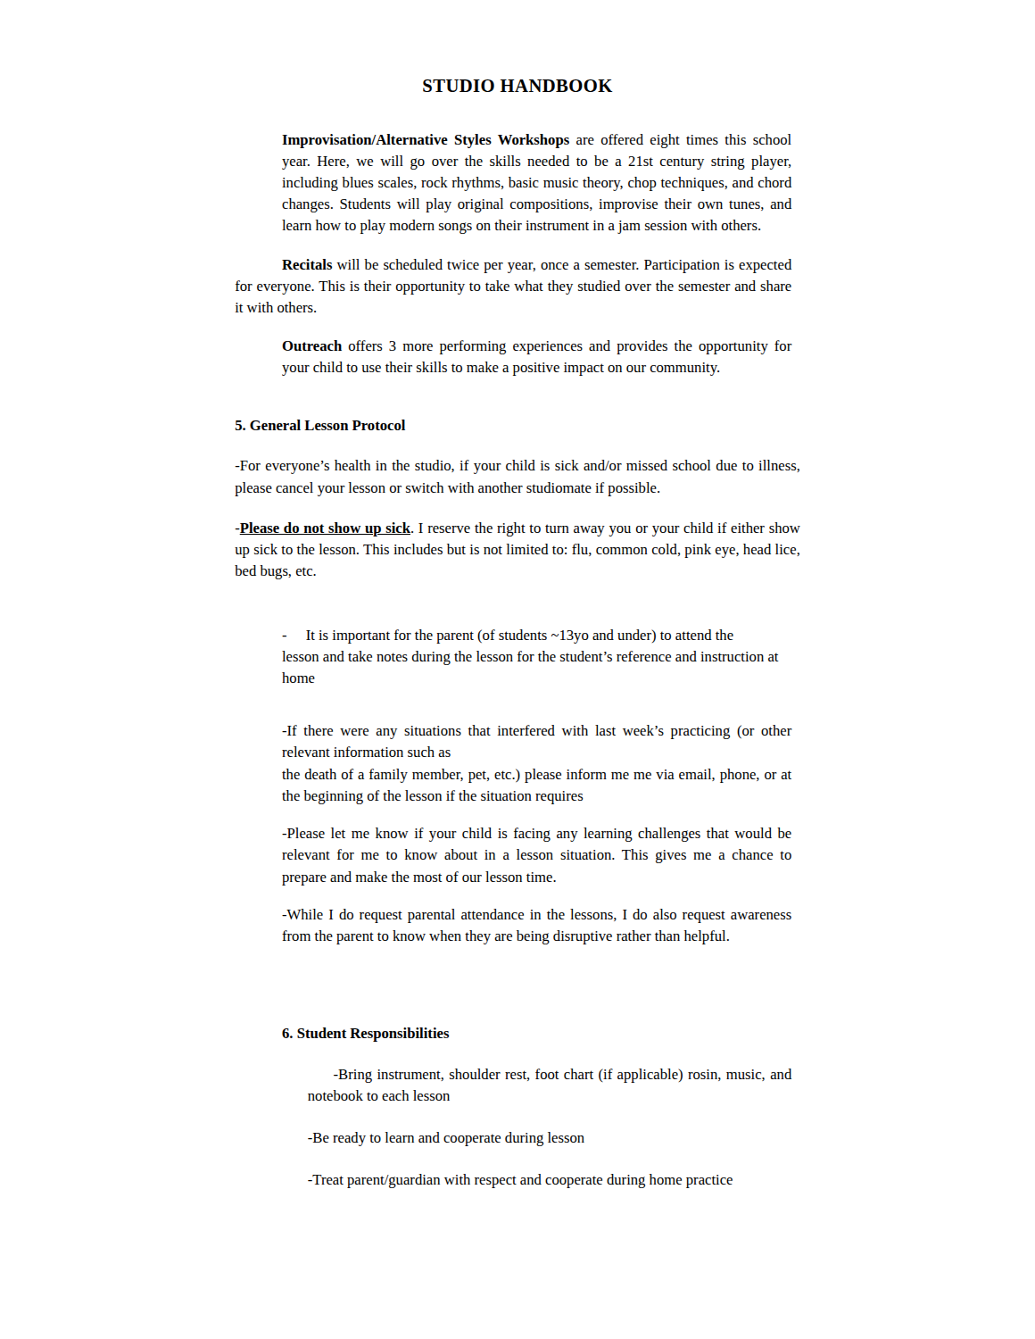STUDIO HANDBOOK
Improvisation/Alternative Styles Workshops are offered eight times this school year. Here, we will go over the skills needed to be a 21st century string player, including blues scales, rock rhythms, basic music theory, chop techniques, and chord changes. Students will play original compositions, improvise their own tunes, and learn how to play modern songs on their instrument in a jam session with others.
Recitals will be scheduled twice per year, once a semester. Participation is expected for everyone. This is their opportunity to take what they studied over the semester and share it with others.
Outreach offers 3 more performing experiences and provides the opportunity for your child to use their skills to make a positive impact on our community.
5. General Lesson Protocol
-For everyone’s health in the studio, if your child is sick and/or missed school due to illness, please cancel your lesson or switch with another studiomate if possible.
-Please do not show up sick. I reserve the right to turn away you or your child if either show up sick to the lesson. This includes but is not limited to: flu, common cold, pink eye, head lice, bed bugs, etc.
-It is important for the parent (of students ~13yo and under) to attend the lesson and take notes during the lesson for the student’s reference and instruction at home
-If there were any situations that interfered with last week’s practicing (or other relevant information such as
the death of a family member, pet, etc.) please inform me me via email, phone, or at the beginning of the lesson if the situation requires
-Please let me know if your child is facing any learning challenges that would be relevant for me to know about in a lesson situation. This gives me a chance to prepare and make the most of our lesson time.
-While I do request parental attendance in the lessons, I do also request awareness from the parent to know when they are being disruptive rather than helpful.
6. Student Responsibilities
-Bring instrument, shoulder rest, foot chart (if applicable) rosin, music, and notebook to each lesson
-Be ready to learn and cooperate during lesson
-Treat parent/guardian with respect and cooperate during home practice